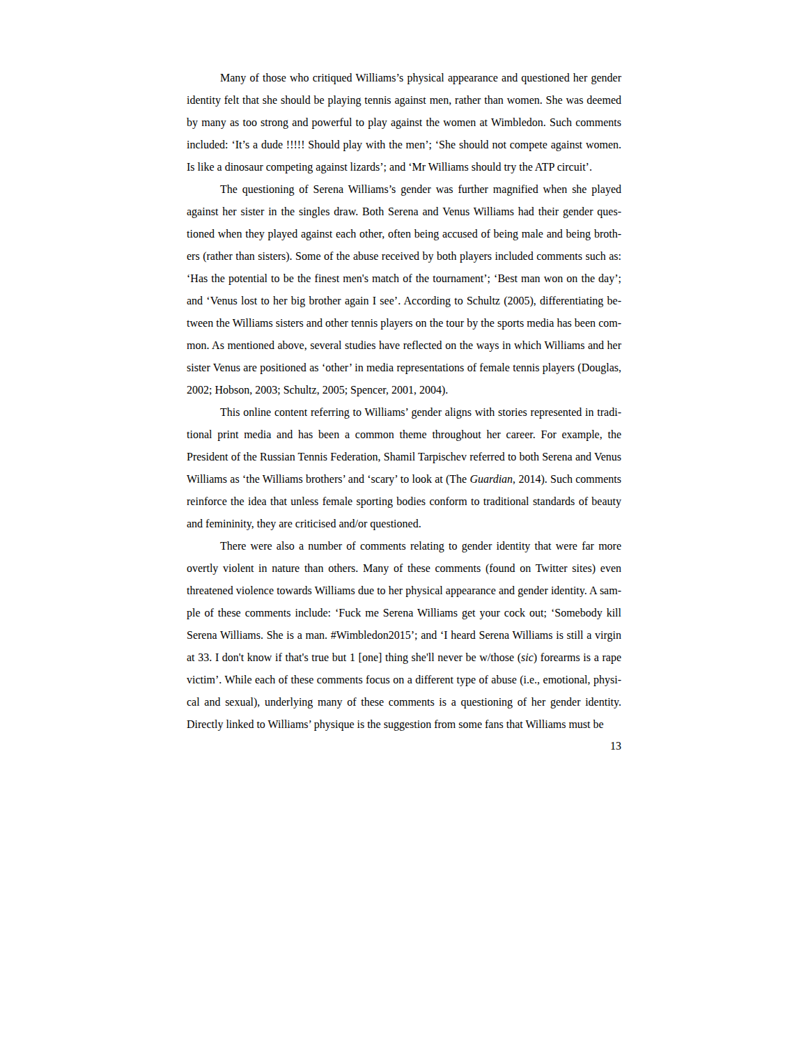Many of those who critiqued Williams’s physical appearance and questioned her gender identity felt that she should be playing tennis against men, rather than women. She was deemed by many as too strong and powerful to play against the women at Wimbledon. Such comments included: ‘It’s a dude !!!!! Should play with the men’; ‘She should not compete against women. Is like a dinosaur competing against lizards’; and ‘Mr Williams should try the ATP circuit’.
The questioning of Serena Williams’s gender was further magnified when she played against her sister in the singles draw. Both Serena and Venus Williams had their gender questioned when they played against each other, often being accused of being male and being brothers (rather than sisters). Some of the abuse received by both players included comments such as: ‘Has the potential to be the finest men's match of the tournament’; ‘Best man won on the day’; and ‘Venus lost to her big brother again I see’. According to Schultz (2005), differentiating between the Williams sisters and other tennis players on the tour by the sports media has been common. As mentioned above, several studies have reflected on the ways in which Williams and her sister Venus are positioned as ‘other’ in media representations of female tennis players (Douglas, 2002; Hobson, 2003; Schultz, 2005; Spencer, 2001, 2004).
This online content referring to Williams’ gender aligns with stories represented in traditional print media and has been a common theme throughout her career. For example, the President of the Russian Tennis Federation, Shamil Tarpischev referred to both Serena and Venus Williams as ‘the Williams brothers’ and ‘scary’ to look at (The Guardian, 2014). Such comments reinforce the idea that unless female sporting bodies conform to traditional standards of beauty and femininity, they are criticised and/or questioned.
There were also a number of comments relating to gender identity that were far more overtly violent in nature than others. Many of these comments (found on Twitter sites) even threatened violence towards Williams due to her physical appearance and gender identity. A sample of these comments include: ‘Fuck me Serena Williams get your cock out; ‘Somebody kill Serena Williams. She is a man. #Wimbledon2015’; and ‘I heard Serena Williams is still a virgin at 33. I don't know if that's true but 1 [one] thing she'll never be w/those (sic) forearms is a rape victim’. While each of these comments focus on a different type of abuse (i.e., emotional, physical and sexual), underlying many of these comments is a questioning of her gender identity. Directly linked to Williams’ physique is the suggestion from some fans that Williams must be
13